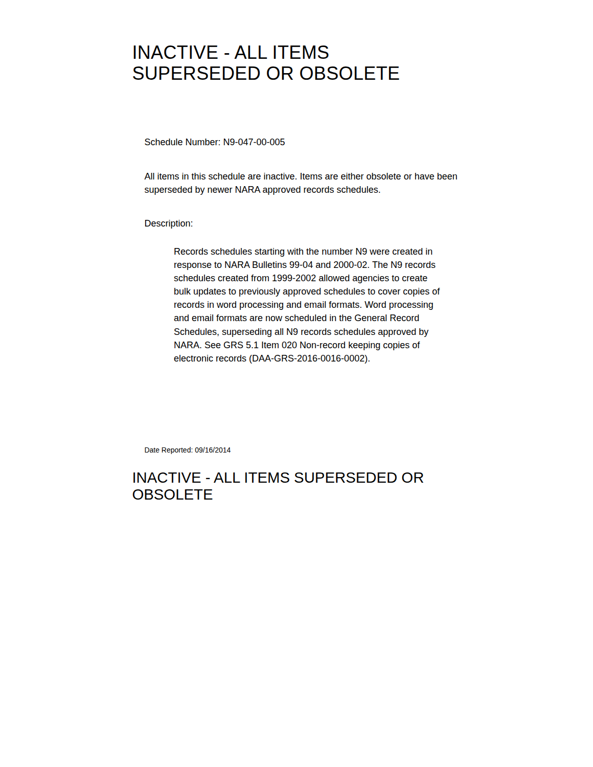INACTIVE - ALL ITEMS SUPERSEDED OR OBSOLETE
Schedule Number: N9-047-00-005
All items in this schedule are inactive. Items are either obsolete or have been superseded by newer NARA approved records schedules.
Description:
Records schedules starting with the number N9 were created in response to NARA Bulletins 99-04 and 2000-02. The N9 records schedules created from 1999-2002 allowed agencies to create bulk updates to previously approved schedules to cover copies of records in word processing and email formats. Word processing and email formats are now scheduled in the General Record Schedules, superseding all N9 records schedules approved by NARA. See GRS 5.1 Item 020 Non-record keeping copies of electronic records (DAA-GRS-2016-0016-0002).
Date Reported: 09/16/2014
INACTIVE - ALL ITEMS SUPERSEDED OR OBSOLETE